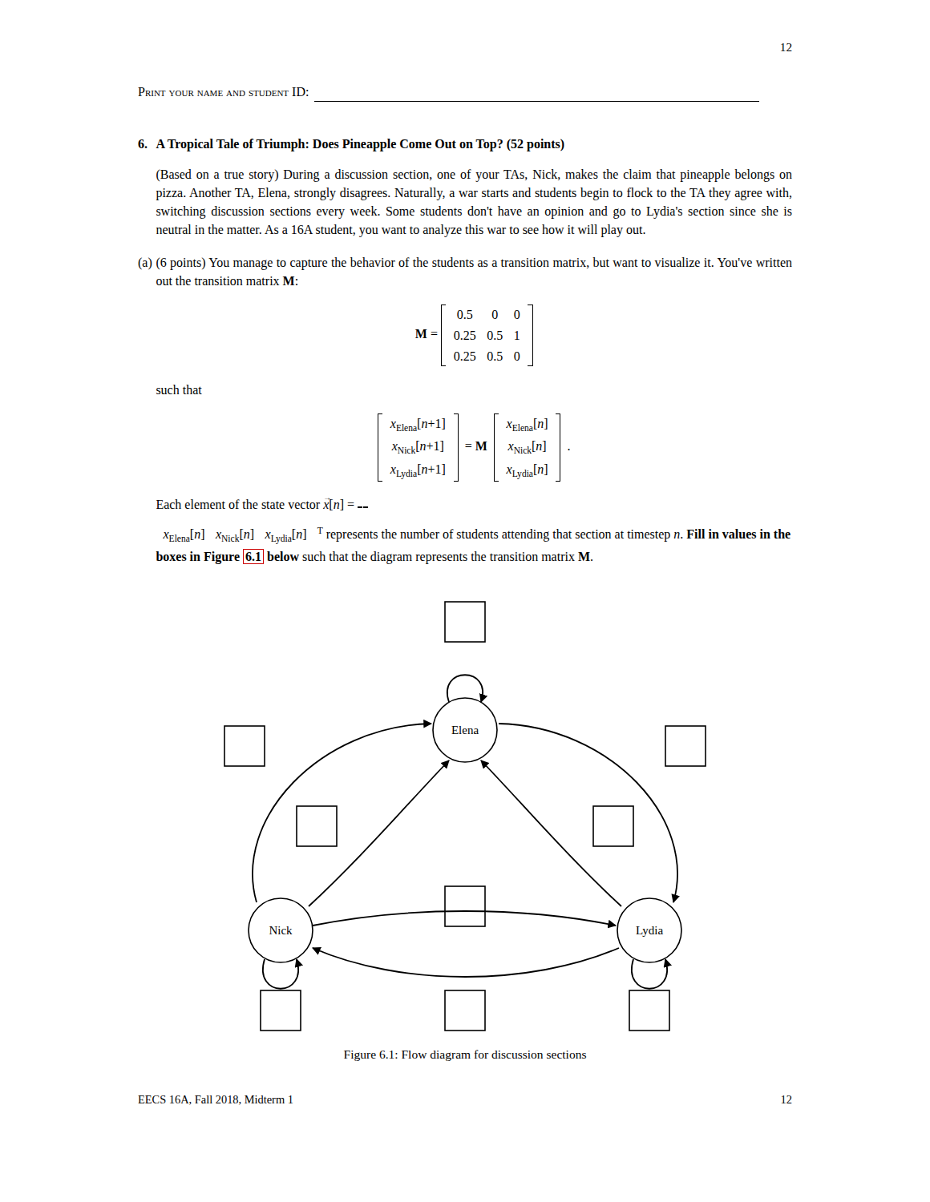12
Print your name and student ID:
6. A Tropical Tale of Triumph: Does Pineapple Come Out on Top? (52 points)
(Based on a true story) During a discussion section, one of your TAs, Nick, makes the claim that pineapple belongs on pizza. Another TA, Elena, strongly disagrees. Naturally, a war starts and students begin to flock to the TA they agree with, switching discussion sections every week. Some students don't have an opinion and go to Lydia's section since she is neutral in the matter. As a 16A student, you want to analyze this war to see how it will play out.
(a)
(6 points) You manage to capture the behavior of the students as a transition matrix, but want to visualize it. You've written out the transition matrix M:
M =
| 0.5 | 0 | 0 |
| 0.25 | 0.5 | 1 |
| 0.25 | 0.5 | 0 |
such that
| x Elena [ n +1] |
| x Nick [ n +1] |
| x Lydia [ n +1] |
= M
| x Elena [ n ] |
| x Nick [ n ] |
| x Lydia [ n ] |
.
Each element of the state vector x[n] =
| x Elena [ n ] | x Nick [ n ] | x Lydia [ n ] |
T represents the number of students attending that section at timestep n. Fill in values in the boxes in Figure 6.1 below such that the diagram represents the transition matrix M.
Elena Nick Lydia
Figure 6.1: Flow diagram for discussion sections
EECS 16A, Fall 2018, Midterm 1 12